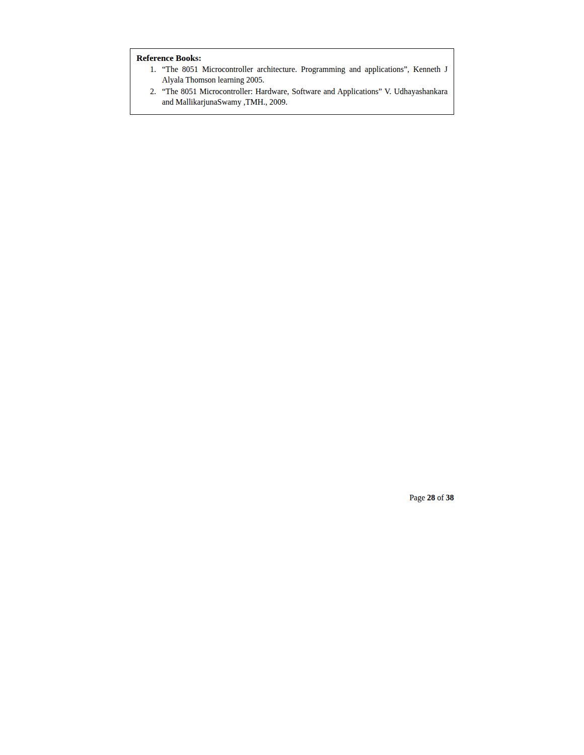Reference Books:
“The 8051 Microcontroller architecture. Programming and applications”, Kenneth J Alyala Thomson learning 2005.
“The 8051 Microcontroller: Hardware, Software and Applications” V. Udhayashankara and MallikarjunaSwamy ,TMH., 2009.
Page 28 of 38